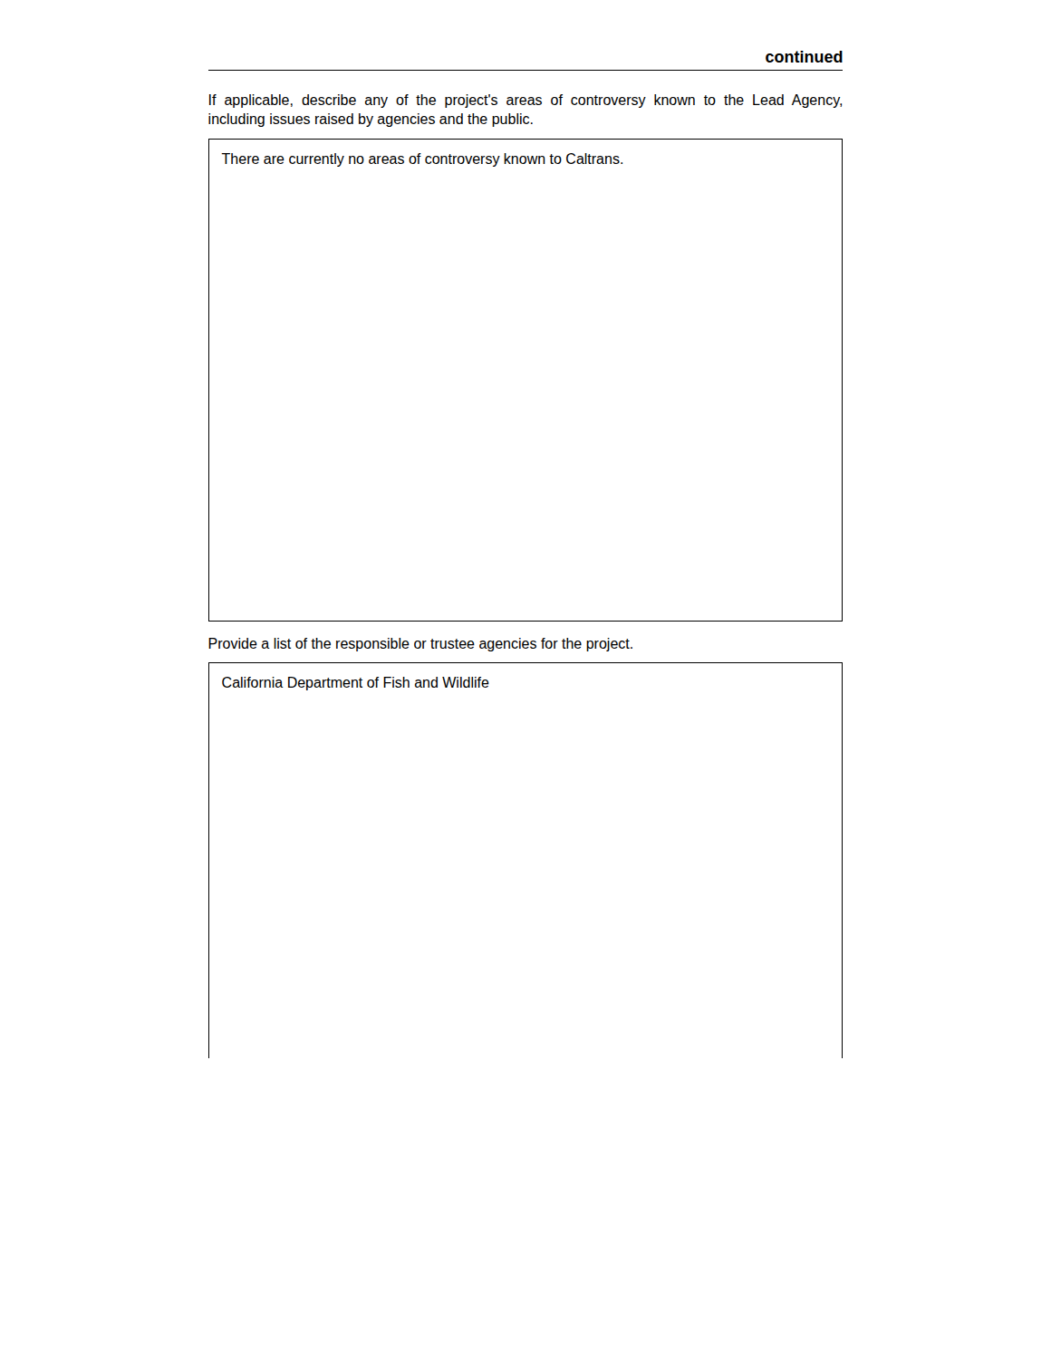continued
If applicable, describe any of the project's areas of controversy known to the Lead Agency, including issues raised by agencies and the public.
There are currently no areas of controversy known to Caltrans.
Provide a list of the responsible or trustee agencies for the project.
California Department of Fish and Wildlife